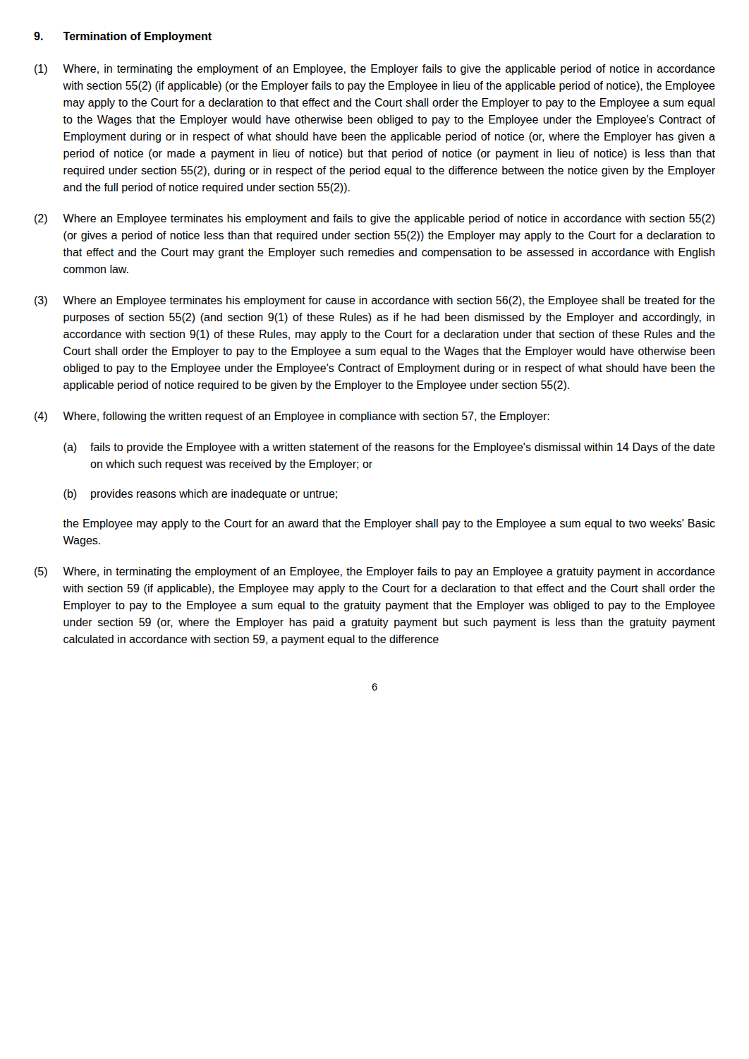9. Termination of Employment
(1)
Where, in terminating the employment of an Employee, the Employer fails to give the applicable period of notice in accordance with section 55(2) (if applicable) (or the Employer fails to pay the Employee in lieu of the applicable period of notice), the Employee may apply to the Court for a declaration to that effect and the Court shall order the Employer to pay to the Employee a sum equal to the Wages that the Employer would have otherwise been obliged to pay to the Employee under the Employee's Contract of Employment during or in respect of what should have been the applicable period of notice (or, where the Employer has given a period of notice (or made a payment in lieu of notice) but that period of notice (or payment in lieu of notice) is less than that required under section 55(2), during or in respect of the period equal to the difference between the notice given by the Employer and the full period of notice required under section 55(2)).
(2)
Where an Employee terminates his employment and fails to give the applicable period of notice in accordance with section 55(2) (or gives a period of notice less than that required under section 55(2)) the Employer may apply to the Court for a declaration to that effect and the Court may grant the Employer such remedies and compensation to be assessed in accordance with English common law.
(3)
Where an Employee terminates his employment for cause in accordance with section 56(2), the Employee shall be treated for the purposes of section 55(2) (and section 9(1) of these Rules) as if he had been dismissed by the Employer and accordingly, in accordance with section 9(1) of these Rules, may apply to the Court for a declaration under that section of these Rules and the Court shall order the Employer to pay to the Employee a sum equal to the Wages that the Employer would have otherwise been obliged to pay to the Employee under the Employee's Contract of Employment during or in respect of what should have been the applicable period of notice required to be given by the Employer to the Employee under section 55(2).
(4)
Where, following the written request of an Employee in compliance with section 57, the Employer:
(a)
fails to provide the Employee with a written statement of the reasons for the Employee's dismissal within 14 Days of the date on which such request was received by the Employer; or
(b)
provides reasons which are inadequate or untrue;
the Employee may apply to the Court for an award that the Employer shall pay to the Employee a sum equal to two weeks' Basic Wages.
(5)
Where, in terminating the employment of an Employee, the Employer fails to pay an Employee a gratuity payment in accordance with section 59 (if applicable), the Employee may apply to the Court for a declaration to that effect and the Court shall order the Employer to pay to the Employee a sum equal to the gratuity payment that the Employer was obliged to pay to the Employee under section 59 (or, where the Employer has paid a gratuity payment but such payment is less than the gratuity payment calculated in accordance with section 59, a payment equal to the difference
6